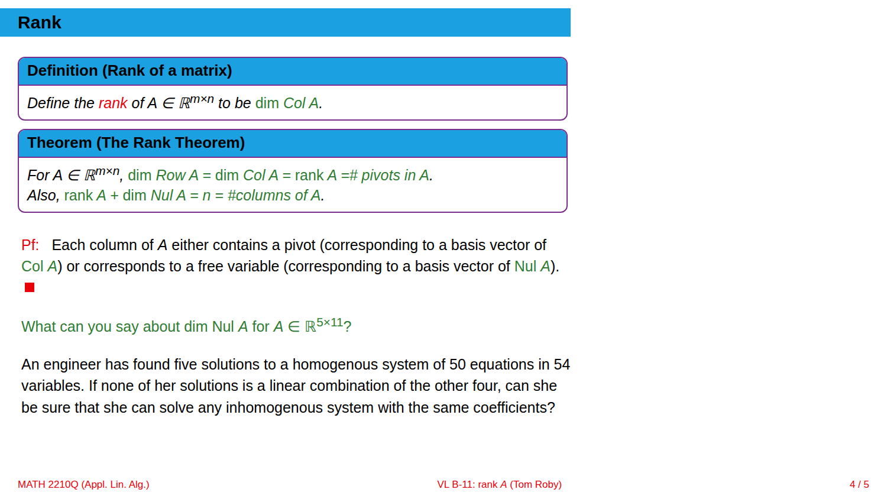Rank
Definition (Rank of a matrix)
Define the rank of A ∈ ℝm×n to be dim Col A.
Theorem (The Rank Theorem)
For A ∈ ℝm×n, dim Row A = dim Col A = rank A =# pivots in A.
Also, rank A + dim Nul A = n = #columns of A.
Pf: Each column of A either contains a pivot (corresponding to a basis vector of Col A) or corresponds to a free variable (corresponding to a basis vector of Nul A).
What can you say about dim Nul A for A ∈ ℝ5×11?
An engineer has found five solutions to a homogenous system of 50 equations in 54 variables. If none of her solutions is a linear combination of the other four, can she be sure that she can solve any inhomogenous system with the same coefficients?
MATH 2210Q (Appl. Lin. Alg.)
VL B-11: rank A (Tom Roby)
4 / 5